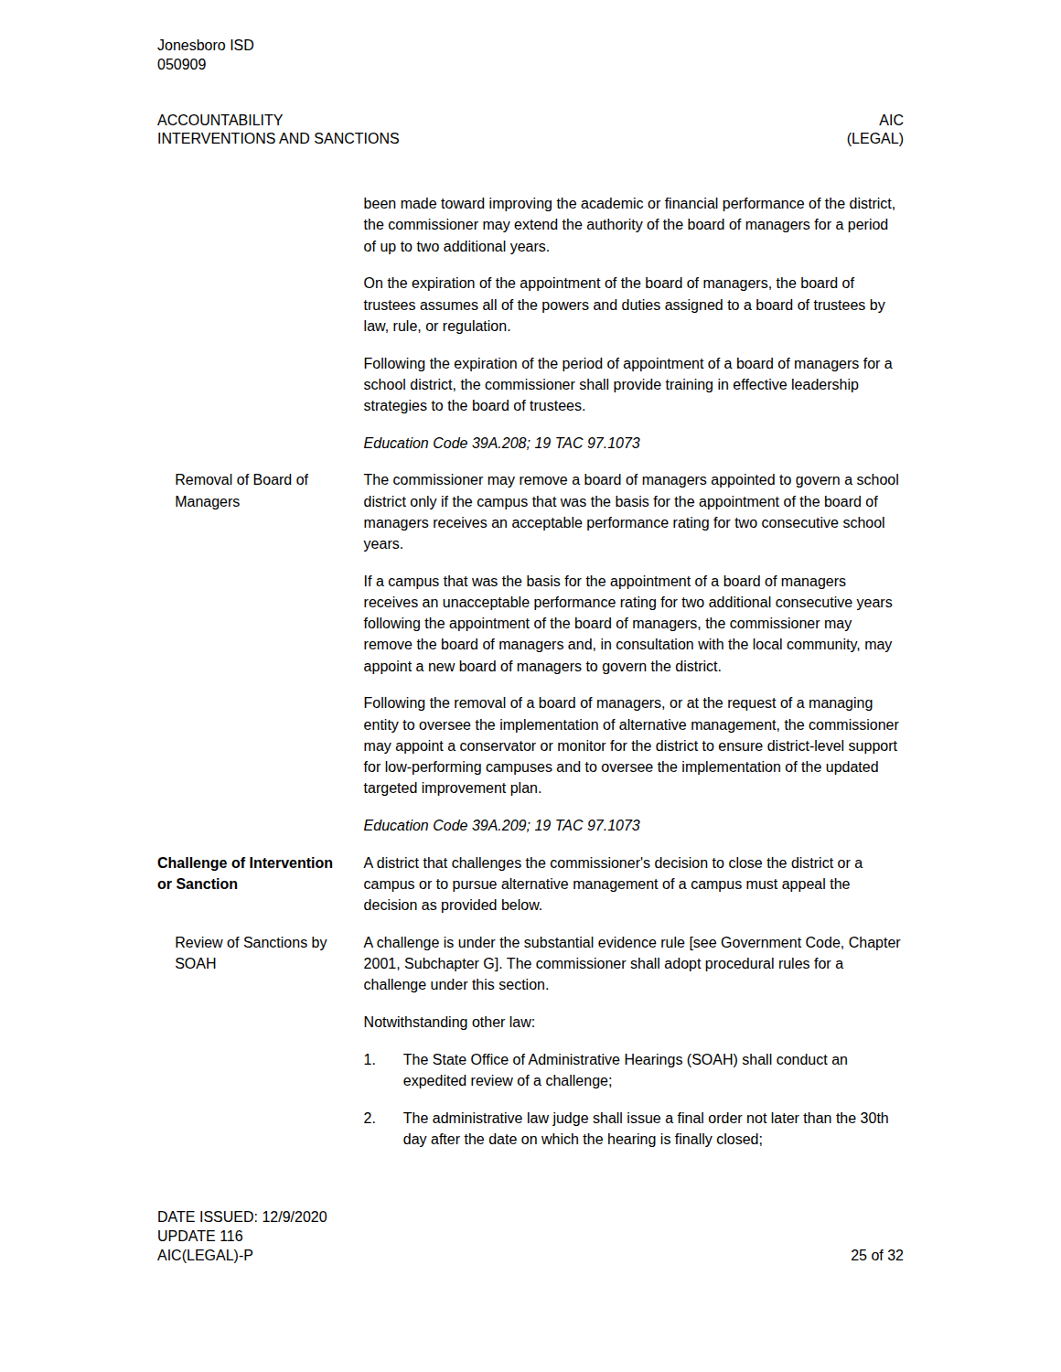Jonesboro ISD
050909
ACCOUNTABILITY
INTERVENTIONS AND SANCTIONS
AIC
(LEGAL)
been made toward improving the academic or financial performance of the district, the commissioner may extend the authority of the board of managers for a period of up to two additional years.
On the expiration of the appointment of the board of managers, the board of trustees assumes all of the powers and duties assigned to a board of trustees by law, rule, or regulation.
Following the expiration of the period of appointment of a board of managers for a school district, the commissioner shall provide training in effective leadership strategies to the board of trustees.
Education Code 39A.208; 19 TAC 97.1073
Removal of Board of Managers
The commissioner may remove a board of managers appointed to govern a school district only if the campus that was the basis for the appointment of the board of managers receives an acceptable performance rating for two consecutive school years.
If a campus that was the basis for the appointment of a board of managers receives an unacceptable performance rating for two additional consecutive years following the appointment of the board of managers, the commissioner may remove the board of managers and, in consultation with the local community, may appoint a new board of managers to govern the district.
Following the removal of a board of managers, or at the request of a managing entity to oversee the implementation of alternative management, the commissioner may appoint a conservator or monitor for the district to ensure district-level support for low-performing campuses and to oversee the implementation of the updated targeted improvement plan.
Education Code 39A.209; 19 TAC 97.1073
Challenge of Intervention or Sanction
A district that challenges the commissioner's decision to close the district or a campus or to pursue alternative management of a campus must appeal the decision as provided below.
Review of Sanctions by SOAH
A challenge is under the substantial evidence rule [see Government Code, Chapter 2001, Subchapter G]. The commissioner shall adopt procedural rules for a challenge under this section.
Notwithstanding other law:
1. The State Office of Administrative Hearings (SOAH) shall conduct an expedited review of a challenge;
2. The administrative law judge shall issue a final order not later than the 30th day after the date on which the hearing is finally closed;
DATE ISSUED: 12/9/2020
UPDATE 116
AIC(LEGAL)-P
25 of 32